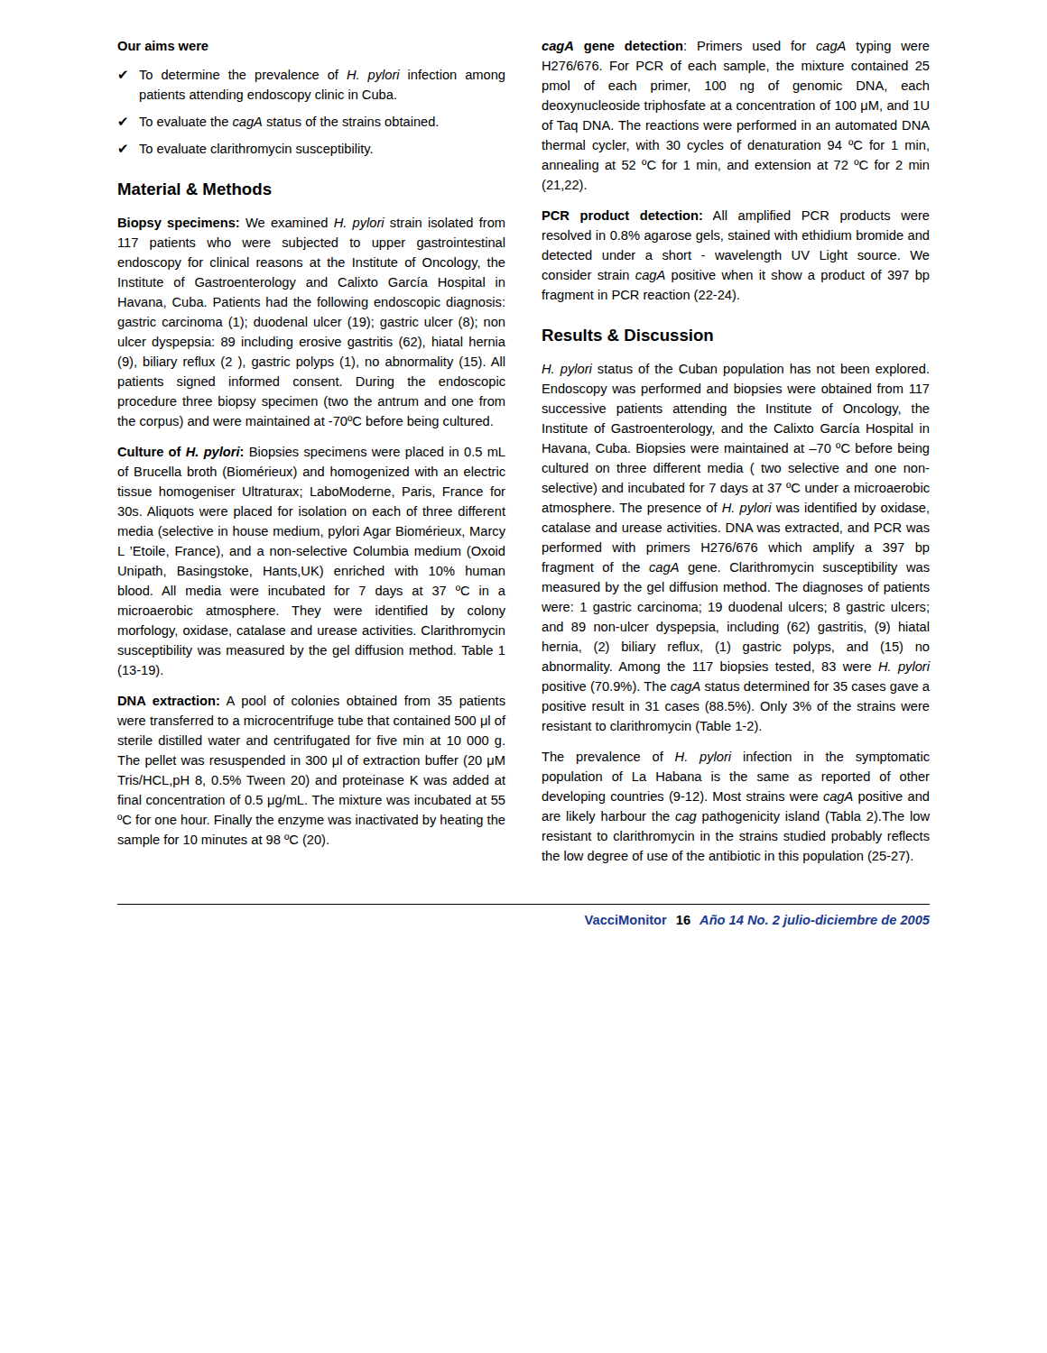Our aims were
To determine the prevalence of H. pylori infection among patients attending endoscopy clinic in Cuba.
To evaluate the cagA status of the strains obtained.
To evaluate clarithromycin susceptibility.
Material & Methods
Biopsy specimens: We examined H. pylori strain isolated from 117 patients who were subjected to upper gastrointestinal endoscopy for clinical reasons at the Institute of Oncology, the Institute of Gastroenterology and Calixto García Hospital in Havana, Cuba. Patients had the following endoscopic diagnosis: gastric carcinoma (1); duodenal ulcer (19); gastric ulcer (8); non ulcer dyspepsia: 89 including erosive gastritis (62), hiatal hernia (9), biliary reflux (2 ), gastric polyps (1), no abnormality (15). All patients signed informed consent. During the endoscopic procedure three biopsy specimen (two the antrum and one from the corpus) and were maintained at -70ºC before being cultured.
Culture of H. pylori: Biopsies specimens were placed in 0.5 mL of Brucella broth (Biomérieux) and homogenized with an electric tissue homogeniser Ultraturax; LaboModerne, Paris, France for 30s. Aliquots were placed for isolation on each of three different media (selective in house medium, pylori Agar Biomérieux, Marcy L ’Etoile, France), and a non-selective Columbia medium (Oxoid Unipath, Basingstoke, Hants,UK) enriched with 10% human blood. All media were incubated for 7 days at 37 ºC in a microaerobic atmosphere. They were identified by colony morfology, oxidase, catalase and urease activities. Clarithromycin susceptibility was measured by the gel diffusion method. Table 1 (13-19).
DNA extraction: A pool of colonies obtained from 35 patients were transferred to a microcentrifuge tube that contained 500 μl of sterile distilled water and centrifugated for five min at 10 000 g. The pellet was resuspended in 300 μl of extraction buffer (20 μM Tris/HCL,pH 8, 0.5% Tween 20) and proteinase K was added at final concentration of 0.5 μg/mL. The mixture was incubated at 55 ºC for one hour. Finally the enzyme was inactivated by heating the sample for 10 minutes at 98 ºC (20).
cagA gene detection: Primers used for cagA typing were H276/676. For PCR of each sample, the mixture contained 25 pmol of each primer, 100 ng of genomic DNA, each deoxynucleoside triphosfate at a concentration of 100 μM, and 1U of Taq DNA. The reactions were performed in an automated DNA thermal cycler, with 30 cycles of denaturation 94 ºC for 1 min, annealing at 52 ºC for 1 min, and extension at 72 ºC for 2 min (21,22).
PCR product detection: All amplified PCR products were resolved in 0.8% agarose gels, stained with ethidium bromide and detected under a short - wavelength UV Light source. We consider strain cagA positive when it show a product of 397 bp fragment in PCR reaction (22-24).
Results & Discussion
H. pylori status of the Cuban population has not been explored. Endoscopy was performed and biopsies were obtained from 117 successive patients attending the Institute of Oncology, the Institute of Gastroenterology, and the Calixto García Hospital in Havana, Cuba. Biopsies were maintained at –70 ºC before being cultured on three different media ( two selective and one non-selective) and incubated for 7 days at 37 ºC under a microaerobic atmosphere. The presence of H. pylori was identified by oxidase, catalase and urease activities. DNA was extracted, and PCR was performed with primers H276/676 which amplify a 397 bp fragment of the cagA gene. Clarithromycin susceptibility was measured by the gel diffusion method. The diagnoses of patients were: 1 gastric carcinoma; 19 duodenal ulcers; 8 gastric ulcers; and 89 non-ulcer dyspepsia, including (62) gastritis, (9) hiatal hernia, (2) biliary reflux, (1) gastric polyps, and (15) no abnormality. Among the 117 biopsies tested, 83 were H. pylori positive (70.9%). The cagA status determined for 35 cases gave a positive result in 31 cases (88.5%). Only 3% of the strains were resistant to clarithromycin (Table 1-2).
The prevalence of H. pylori infection in the symptomatic population of La Habana is the same as reported of other developing countries (9-12). Most strains were cagA positive and are likely harbour the cag pathogenicity island (Tabla 2).The low resistant to clarithromycin in the strains studied probably reflects the low degree of use of the antibiotic in this population (25-27).
VacciMonitor 16 Año 14 No. 2 julio-diciembre de 2005